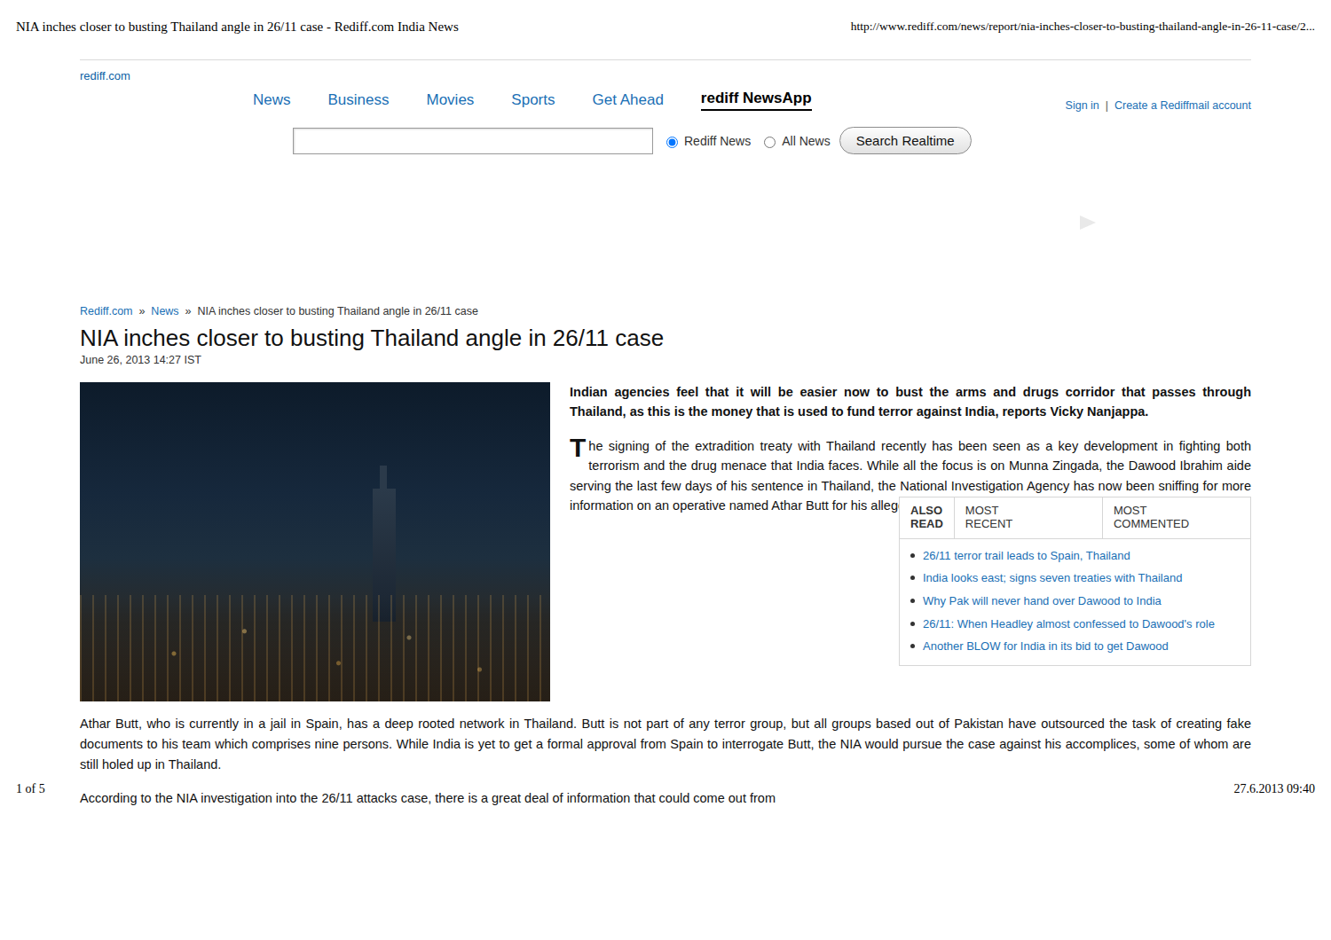NIA inches closer to busting Thailand angle in 26/11 case - Rediff.com India News
http://www.rediff.com/news/report/nia-inches-closer-to-busting-thailand-angle-in-26-11-case/2...
rediff.com
Sign in | Create a Rediffmail account
News Business Movies Sports Get Ahead rediff NewsApp
Rediff News All News Search Realtime
Rediff.com » News » NIA inches closer to busting Thailand angle in 26/11 case
NIA inches closer to busting Thailand angle in 26/11 case
June 26, 2013 14:27 IST
Indian agencies feel that it will be easier now to bust the arms and drugs corridor that passes through Thailand, as this is the money that is used to fund terror against India, reports Vicky Nanjappa.
The signing of the extradition treaty with Thailand recently has been seen as a key development in fighting both terrorism and the drug menace that India faces. While all the focus is on Munna Zingada, the Dawood Ibrahim aide serving the last few days of his sentence in Thailand, the National Investigation Agency has now been sniffing for more information on an operative named Athar Butt for his alleged role in the 26/11 attacks in Mumbai.
Athar Butt, who is currently in a jail in Spain, has a deep rooted network in Thailand. Butt is not part of any terror group, but all groups based out of Pakistan have outsourced the task of creating fake documents to his team which comprises nine persons. While India is yet to get a formal approval from Spain to interrogate Butt, the NIA would pursue the case against his accomplices, some of whom are still holed up in Thailand.
According to the NIA investigation into the 26/11 attacks case, there is a great deal of information that could come out from
ALSO
READ
MOST
RECENT
MOST
COMMENTED
26/11 terror trail leads to Spain, Thailand
India looks east; signs seven treaties with Thailand
Why Pak will never hand over Dawood to India
26/11: When Headley almost confessed to Dawood's role
Another BLOW for India in its bid to get Dawood
1 of 5
27.6.2013 09:40